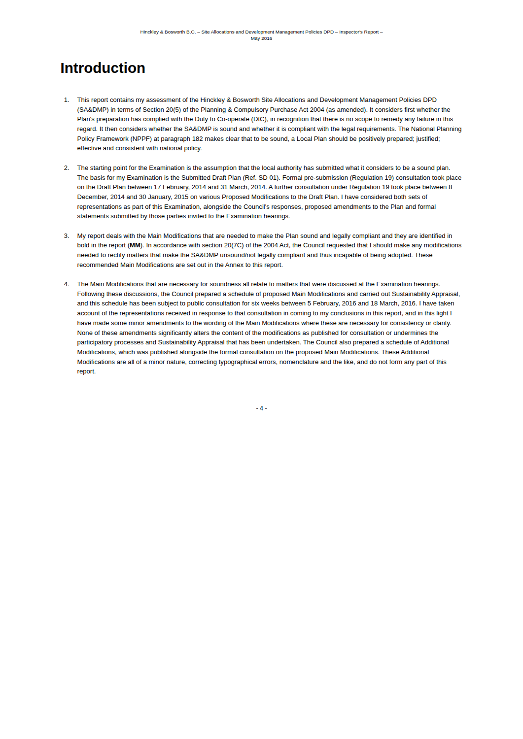Hinckley & Bosworth B.C. – Site Allocations and Development Management Policies DPD – Inspector's Report –
May 2016
Introduction
This report contains my assessment of the Hinckley & Bosworth Site Allocations and Development Management Policies DPD (SA&DMP) in terms of Section 20(5) of the Planning & Compulsory Purchase Act 2004 (as amended). It considers first whether the Plan's preparation has complied with the Duty to Co-operate (DtC), in recognition that there is no scope to remedy any failure in this regard. It then considers whether the SA&DMP is sound and whether it is compliant with the legal requirements. The National Planning Policy Framework (NPPF) at paragraph 182 makes clear that to be sound, a Local Plan should be positively prepared; justified; effective and consistent with national policy.
The starting point for the Examination is the assumption that the local authority has submitted what it considers to be a sound plan. The basis for my Examination is the Submitted Draft Plan (Ref. SD 01). Formal pre-submission (Regulation 19) consultation took place on the Draft Plan between 17 February, 2014 and 31 March, 2014. A further consultation under Regulation 19 took place between 8 December, 2014 and 30 January, 2015 on various Proposed Modifications to the Draft Plan. I have considered both sets of representations as part of this Examination, alongside the Council's responses, proposed amendments to the Plan and formal statements submitted by those parties invited to the Examination hearings.
My report deals with the Main Modifications that are needed to make the Plan sound and legally compliant and they are identified in bold in the report (MM). In accordance with section 20(7C) of the 2004 Act, the Council requested that I should make any modifications needed to rectify matters that make the SA&DMP unsound/not legally compliant and thus incapable of being adopted. These recommended Main Modifications are set out in the Annex to this report.
The Main Modifications that are necessary for soundness all relate to matters that were discussed at the Examination hearings. Following these discussions, the Council prepared a schedule of proposed Main Modifications and carried out Sustainability Appraisal, and this schedule has been subject to public consultation for six weeks between 5 February, 2016 and 18 March, 2016. I have taken account of the representations received in response to that consultation in coming to my conclusions in this report, and in this light I have made some minor amendments to the wording of the Main Modifications where these are necessary for consistency or clarity. None of these amendments significantly alters the content of the modifications as published for consultation or undermines the participatory processes and Sustainability Appraisal that has been undertaken. The Council also prepared a schedule of Additional Modifications, which was published alongside the formal consultation on the proposed Main Modifications. These Additional Modifications are all of a minor nature, correcting typographical errors, nomenclature and the like, and do not form any part of this report.
- 4 -